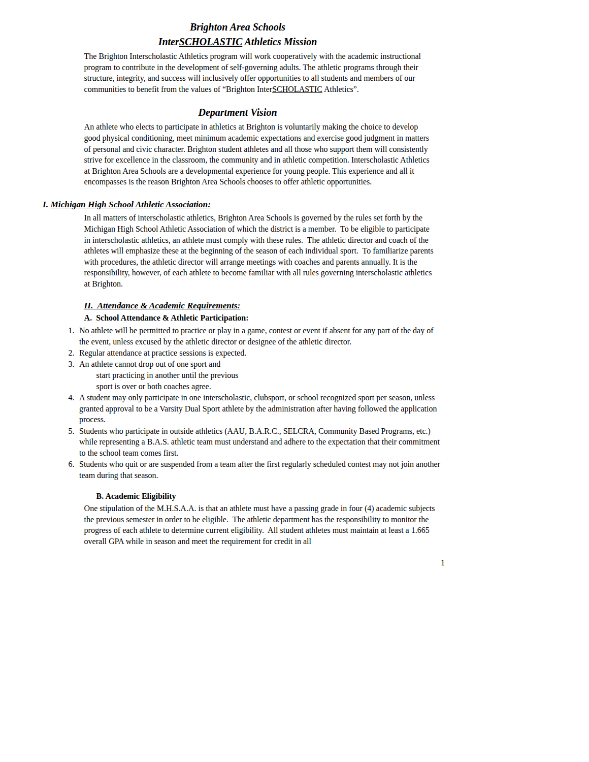Brighton Area Schools
InterSCHOLASTIC Athletics Mission
The Brighton Interscholastic Athletics program will work cooperatively with the academic instructional program to contribute in the development of self-governing adults. The athletic programs through their structure, integrity, and success will inclusively offer opportunities to all students and members of our communities to benefit from the values of “Brighton InterSCHOLASTIC Athletics”.
Department Vision
An athlete who elects to participate in athletics at Brighton is voluntarily making the choice to develop good physical conditioning, meet minimum academic expectations and exercise good judgment in matters of personal and civic character. Brighton student athletes and all those who support them will consistently strive for excellence in the classroom, the community and in athletic competition. Interscholastic Athletics at Brighton Area Schools are a developmental experience for young people. This experience and all it encompasses is the reason Brighton Area Schools chooses to offer athletic opportunities.
I. Michigan High School Athletic Association:
In all matters of interscholastic athletics, Brighton Area Schools is governed by the rules set forth by the Michigan High School Athletic Association of which the district is a member. To be eligible to participate in interscholastic athletics, an athlete must comply with these rules. The athletic director and coach of the athletes will emphasize these at the beginning of the season of each individual sport. To familiarize parents with procedures, the athletic director will arrange meetings with coaches and parents annually. It is the responsibility, however, of each athlete to become familiar with all rules governing interscholastic athletics at Brighton.
II. Attendance & Academic Requirements:
A. School Attendance & Athletic Participation:
No athlete will be permitted to practice or play in a game, contest or event if absent for any part of the day of the event, unless excused by the athletic director or designee of the athletic director.
Regular attendance at practice sessions is expected.
An athlete cannot drop out of one sport and start practicing in another until the previous sport is over or both coaches agree.
A student may only participate in one interscholastic, clubsport, or school recognized sport per season, unless granted approval to be a Varsity Dual Sport athlete by the administration after having followed the application process.
Students who participate in outside athletics (AAU, B.A.R.C., SELCRA, Community Based Programs, etc.) while representing a B.A.S. athletic team must understand and adhere to the expectation that their commitment to the school team comes first.
Students who quit or are suspended from a team after the first regularly scheduled contest may not join another team during that season.
B. Academic Eligibility
One stipulation of the M.H.S.A.A. is that an athlete must have a passing grade in four (4) academic subjects the previous semester in order to be eligible. The athletic department has the responsibility to monitor the progress of each athlete to determine current eligibility. All student athletes must maintain at least a 1.665 overall GPA while in season and meet the requirement for credit in all
1